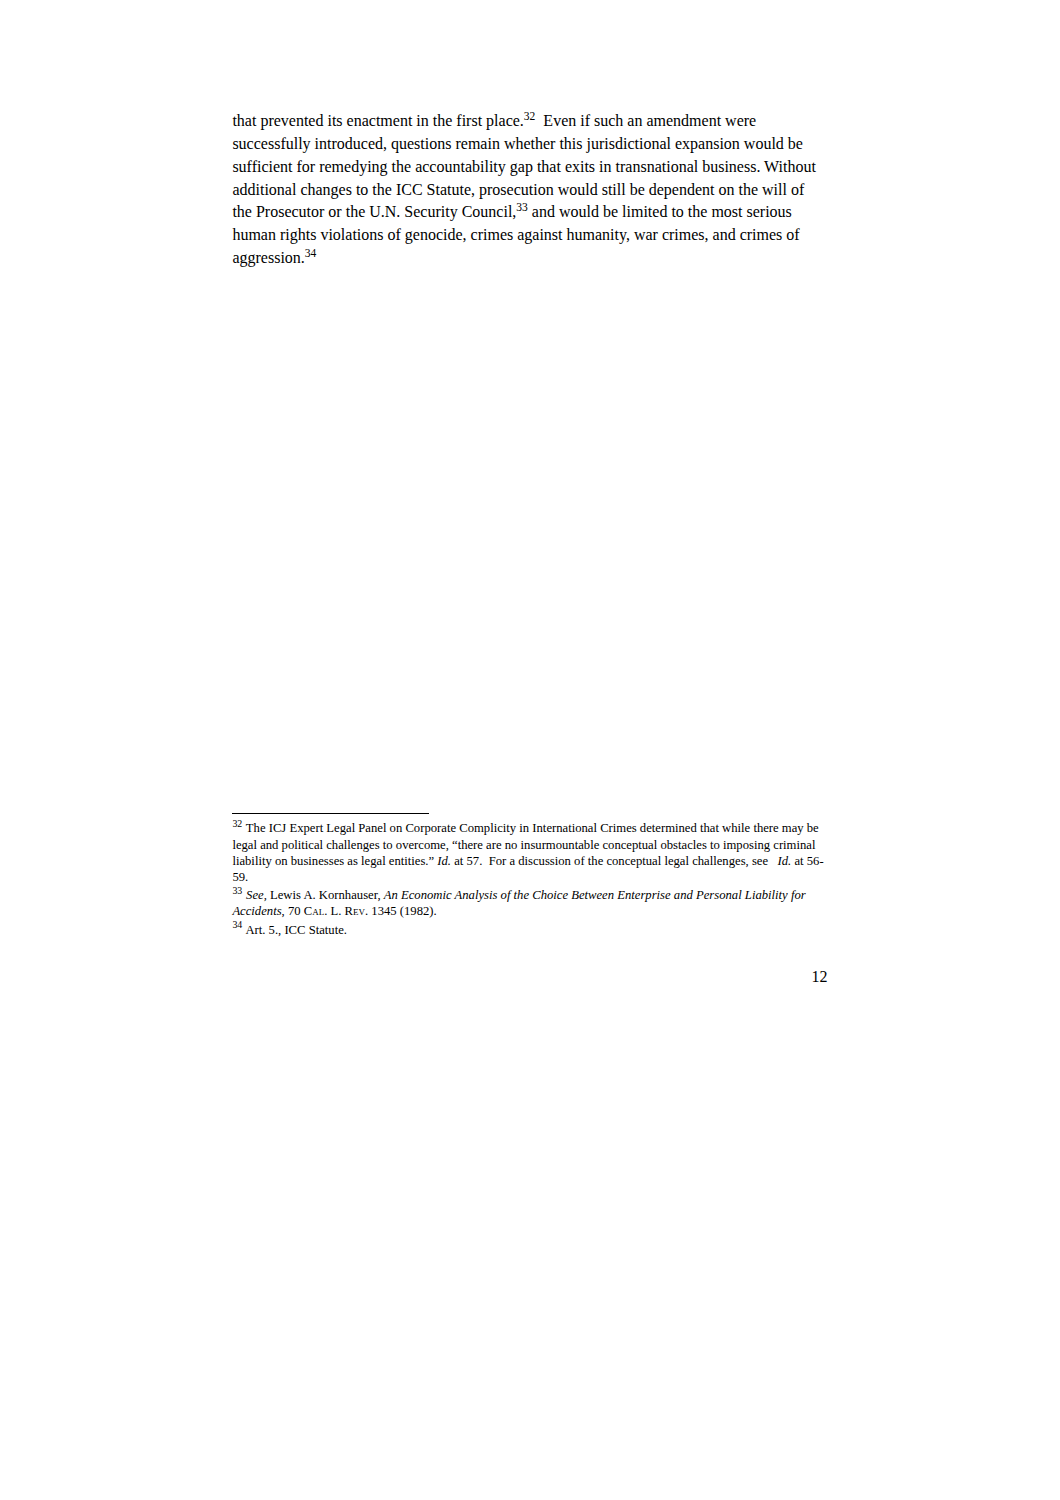that prevented its enactment in the first place.32 Even if such an amendment were successfully introduced, questions remain whether this jurisdictional expansion would be sufficient for remedying the accountability gap that exits in transnational business. Without additional changes to the ICC Statute, prosecution would still be dependent on the will of the Prosecutor or the U.N. Security Council,33 and would be limited to the most serious human rights violations of genocide, crimes against humanity, war crimes, and crimes of aggression.34
32 The ICJ Expert Legal Panel on Corporate Complicity in International Crimes determined that while there may be legal and political challenges to overcome, “there are no insurmountable conceptual obstacles to imposing criminal liability on businesses as legal entities.” Id. at 57. For a discussion of the conceptual legal challenges, see Id. at 56-59.
33 See, Lewis A. Kornhauser, An Economic Analysis of the Choice Between Enterprise and Personal Liability for Accidents, 70 Cal. L. Rev. 1345 (1982).
34 Art. 5., ICC Statute.
12